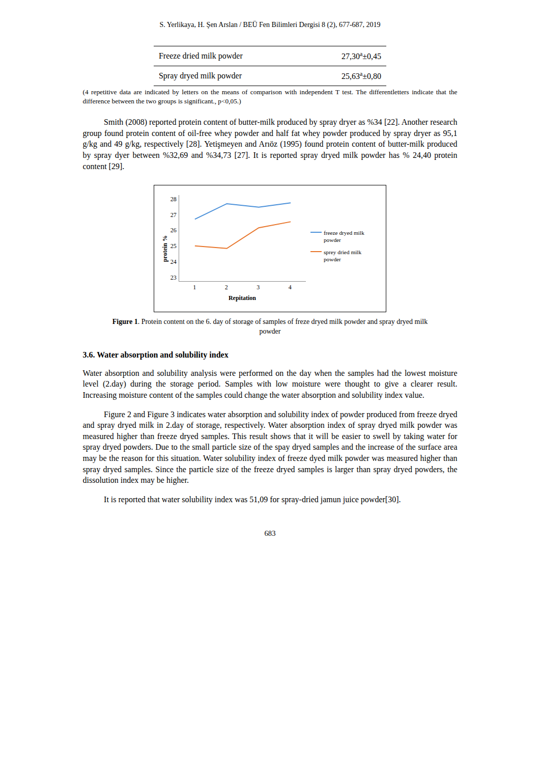S. Yerlikaya, H. Şen Arslan / BEÜ Fen Bilimleri Dergisi 8 (2), 677-687, 2019
| Freeze dried milk powder | 27,30 a ±0,45 |
| Spray dryed milk powder | 25,63 a ±0,80 |
(4 repetitive data are indicated by letters on the means of comparison with independent T test. The differentletters indicate that the difference between the two groups is significant., p<0,05.)
Smith (2008) reported protein content of butter-milk produced by spray dryer as %34 [22]. Another research group found protein content of oil-free whey powder and half fat whey powder produced by spray dryer as 95,1 g/kg and 49 g/kg, respectively [28]. Yetişmeyen and Arıöz (1995) found protein content of butter-milk produced by spray dyer between %32,69 and %34,73 [27]. It is reported spray dryed milk powder has % 24,40 protein content [29].
protein %
28 27 26 25 24 23
1 2 3 4
Repitation
freeze dryed milk powder
sprey dried milk powder
Figure 1. Protein content on the 6. day of storage of samples of freze dryed milk powder and spray dryed milk powder
3.6. Water absorption and solubility index
Water absorption and solubility analysis were performed on the day when the samples had the lowest moisture level (2.day) during the storage period. Samples with low moisture were thought to give a clearer result. Increasing moisture content of the samples could change the water absorption and solubility index value.
Figure 2 and Figure 3 indicates water absorption and solubility index of powder produced from freeze dryed and spray dryed milk in 2.day of storage, respectively. Water absorption index of spray dryed milk powder was measured higher than freeze dryed samples. This result shows that it will be easier to swell by taking water for spray dryed powders. Due to the small particle size of the spay dryed samples and the increase of the surface area may be the reason for this situation. Water solubility index of freeze dyed milk powder was measured higher than spray dryed samples. Since the particle size of the freeze dryed samples is larger than spray dryed powders, the dissolution index may be higher.
It is reported that water solubility index was 51,09 for spray-dried jamun juice powder[30].
683